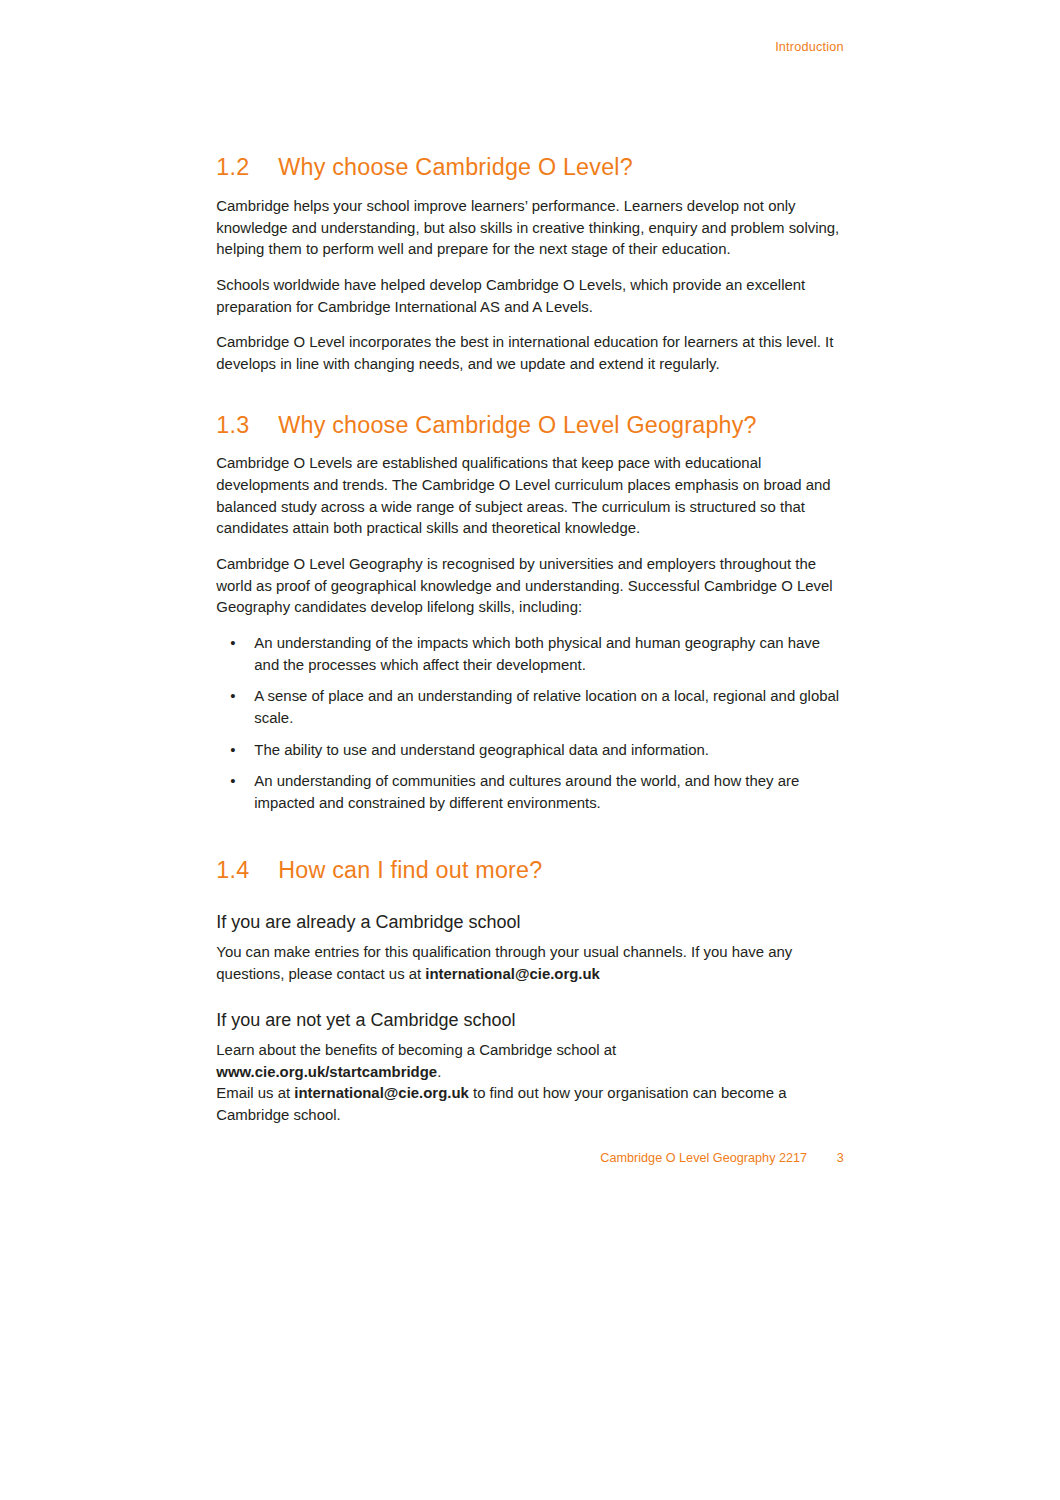Introduction
1.2 Why choose Cambridge O Level?
Cambridge helps your school improve learners’ performance. Learners develop not only knowledge and understanding, but also skills in creative thinking, enquiry and problem solving, helping them to perform well and prepare for the next stage of their education.
Schools worldwide have helped develop Cambridge O Levels, which provide an excellent preparation for Cambridge International AS and A Levels.
Cambridge O Level incorporates the best in international education for learners at this level. It develops in line with changing needs, and we update and extend it regularly.
1.3 Why choose Cambridge O Level Geography?
Cambridge O Levels are established qualifications that keep pace with educational developments and trends. The Cambridge O Level curriculum places emphasis on broad and balanced study across a wide range of subject areas. The curriculum is structured so that candidates attain both practical skills and theoretical knowledge.
Cambridge O Level Geography is recognised by universities and employers throughout the world as proof of geographical knowledge and understanding. Successful Cambridge O Level Geography candidates develop lifelong skills, including:
An understanding of the impacts which both physical and human geography can have and the processes which affect their development.
A sense of place and an understanding of relative location on a local, regional and global scale.
The ability to use and understand geographical data and information.
An understanding of communities and cultures around the world, and how they are impacted and constrained by different environments.
1.4 How can I find out more?
If you are already a Cambridge school
You can make entries for this qualification through your usual channels. If you have any questions, please contact us at international@cie.org.uk
If you are not yet a Cambridge school
Learn about the benefits of becoming a Cambridge school at www.cie.org.uk/startcambridge.
Email us at international@cie.org.uk to find out how your organisation can become a Cambridge school.
Cambridge O Level Geography 2217 3